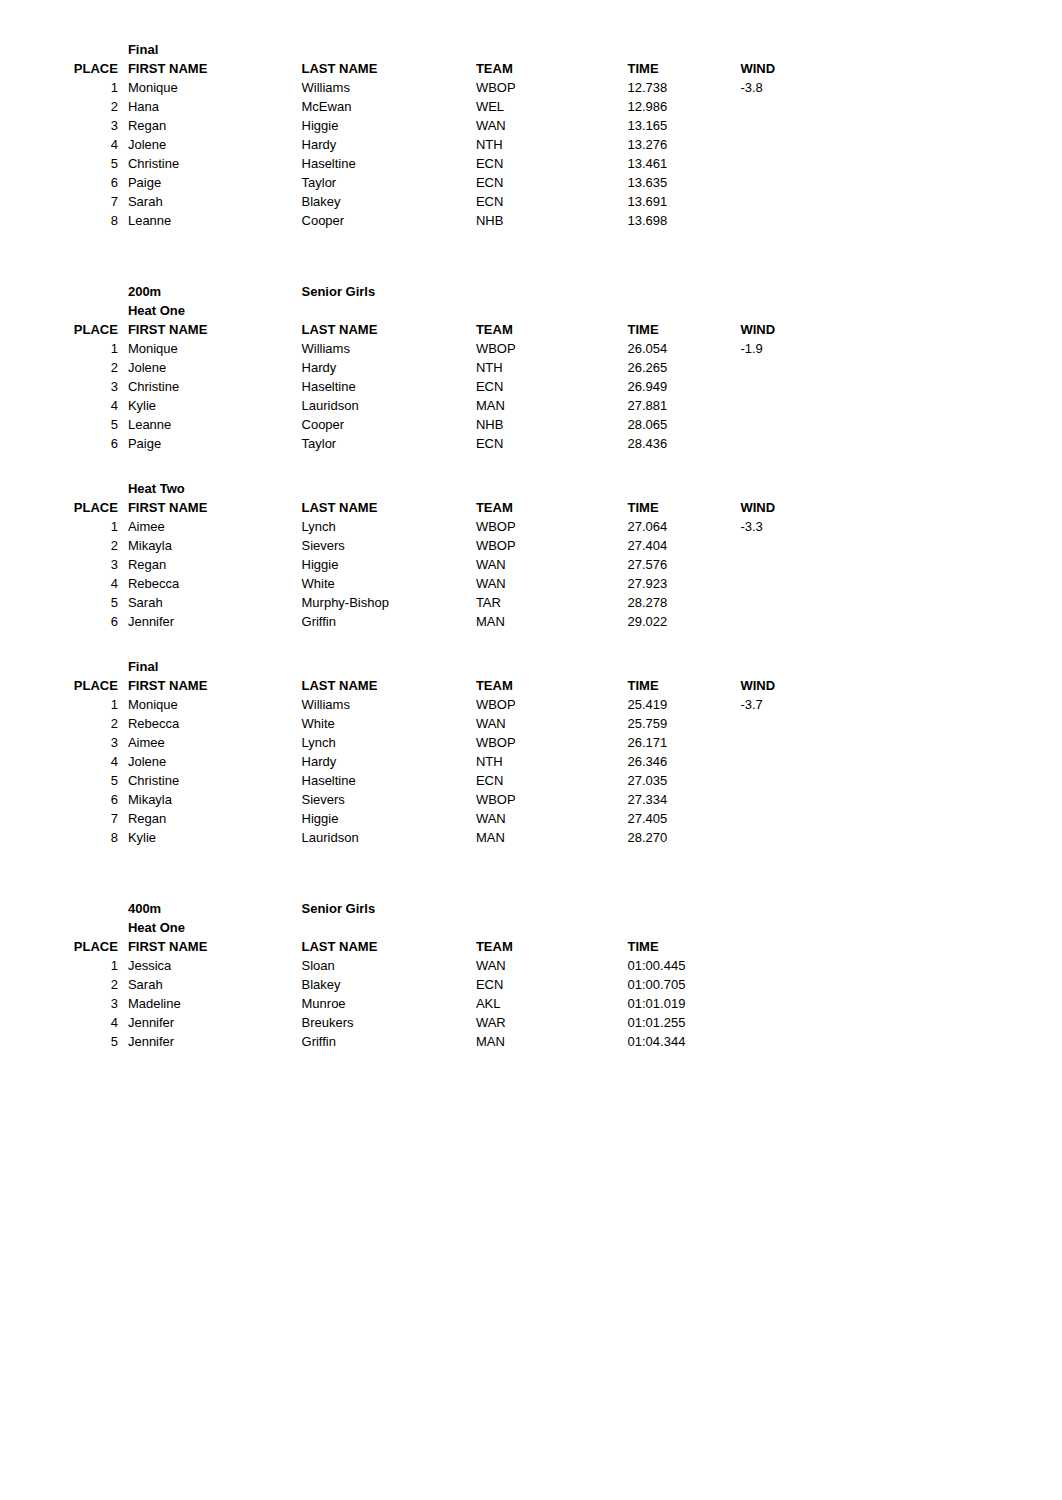| | Final | | | | |
| PLACE | FIRST NAME | LAST NAME | TEAM | TIME | WIND |
| 1 | Monique | Williams | WBOP | 12.738 | -3.8 |
| 2 | Hana | McEwan | WEL | 12.986 | |
| 3 | Regan | Higgie | WAN | 13.165 | |
| 4 | Jolene | Hardy | NTH | 13.276 | |
| 5 | Christine | Haseltine | ECN | 13.461 | |
| 6 | Paige | Taylor | ECN | 13.635 | |
| 7 | Sarah | Blakey | ECN | 13.691 | |
| 8 | Leanne | Cooper | NHB | 13.698 | |
| | 200m | Senior Girls | | | |
| | Heat One | | | | |
| PLACE | FIRST NAME | LAST NAME | TEAM | TIME | WIND |
| 1 | Monique | Williams | WBOP | 26.054 | -1.9 |
| 2 | Jolene | Hardy | NTH | 26.265 | |
| 3 | Christine | Haseltine | ECN | 26.949 | |
| 4 | Kylie | Lauridson | MAN | 27.881 | |
| 5 | Leanne | Cooper | NHB | 28.065 | |
| 6 | Paige | Taylor | ECN | 28.436 | |
| | Heat Two | | | | |
| PLACE | FIRST NAME | LAST NAME | TEAM | TIME | WIND |
| 1 | Aimee | Lynch | WBOP | 27.064 | -3.3 |
| 2 | Mikayla | Sievers | WBOP | 27.404 | |
| 3 | Regan | Higgie | WAN | 27.576 | |
| 4 | Rebecca | White | WAN | 27.923 | |
| 5 | Sarah | Murphy-Bishop | TAR | 28.278 | |
| 6 | Jennifer | Griffin | MAN | 29.022 | |
| | Final | | | | |
| PLACE | FIRST NAME | LAST NAME | TEAM | TIME | WIND |
| 1 | Monique | Williams | WBOP | 25.419 | -3.7 |
| 2 | Rebecca | White | WAN | 25.759 | |
| 3 | Aimee | Lynch | WBOP | 26.171 | |
| 4 | Jolene | Hardy | NTH | 26.346 | |
| 5 | Christine | Haseltine | ECN | 27.035 | |
| 6 | Mikayla | Sievers | WBOP | 27.334 | |
| 7 | Regan | Higgie | WAN | 27.405 | |
| 8 | Kylie | Lauridson | MAN | 28.270 | |
| | 400m | Senior Girls | | | |
| | Heat One | | | | |
| PLACE | FIRST NAME | LAST NAME | TEAM | TIME | |
| 1 | Jessica | Sloan | WAN | 01:00.445 | |
| 2 | Sarah | Blakey | ECN | 01:00.705 | |
| 3 | Madeline | Munroe | AKL | 01:01.019 | |
| 4 | Jennifer | Breukers | WAR | 01:01.255 | |
| 5 | Jennifer | Griffin | MAN | 01:04.344 | |